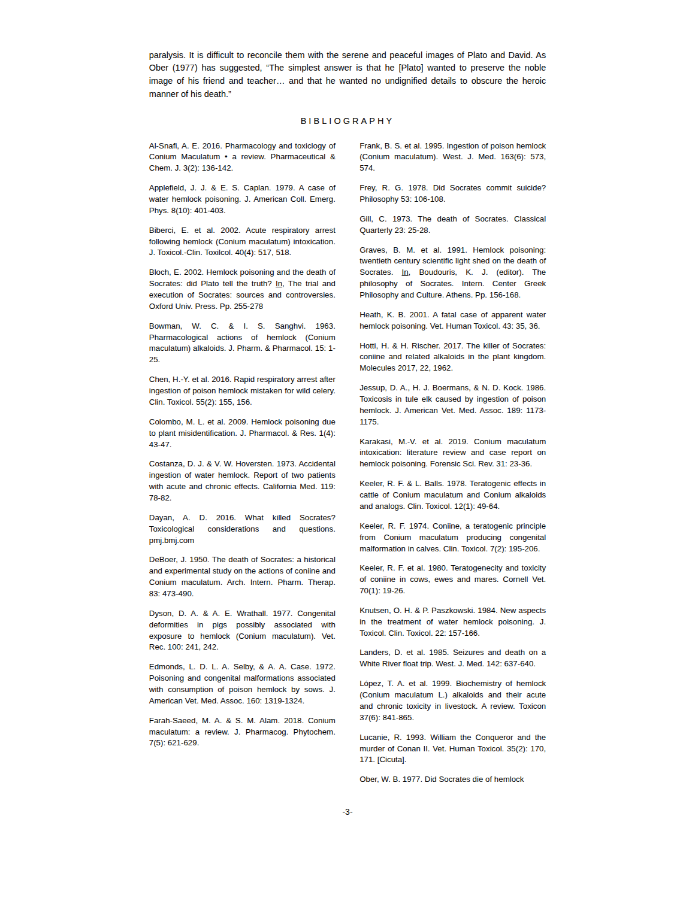paralysis. It is difficult to reconcile them with the serene and peaceful images of Plato and David. As Ober (1977) has suggested, “The simplest answer is that he [Plato] wanted to preserve the noble image of his friend and teacher… and that he wanted no undignified details to obscure the heroic manner of his death.”
BIBLIOGRAPHY
Al-Snafi, A. E. 2016. Pharmacology and toxiclogy of Conium Maculatum • a review. Pharmaceutical & Chem. J. 3(2): 136-142.
Applefield, J. J. & E. S. Caplan. 1979. A case of water hemlock poisoning. J. American Coll. Emerg. Phys. 8(10): 401-403.
Biberci, E. et al. 2002. Acute respiratory arrest following hemlock (Conium maculatum) intoxication. J. Toxicol.-Clin. Toxilcol. 40(4): 517, 518.
Bloch, E. 2002. Hemlock poisoning and the death of Socrates: did Plato tell the truth? In, The trial and execution of Socrates: sources and controversies. Oxford Univ. Press. Pp. 255-278
Bowman, W. C. & I. S. Sanghvi. 1963. Pharmacological actions of hemlock (Conium maculatum) alkaloids. J. Pharm. & Pharmacol. 15: 1-25.
Chen, H.-Y. et al. 2016. Rapid respiratory arrest after ingestion of poison hemlock mistaken for wild celery. Clin. Toxicol. 55(2): 155, 156.
Colombo, M. L. et al. 2009. Hemlock poisoning due to plant misidentification. J. Pharmacol. & Res. 1(4): 43-47.
Costanza, D. J. & V. W. Hoversten. 1973. Accidental ingestion of water hemlock. Report of two patients with acute and chronic effects. California Med. 119: 78-82.
Dayan, A. D. 2016. What killed Socrates? Toxicological considerations and questions. pmj.bmj.com
DeBoer, J. 1950. The death of Socrates: a historical and experimental study on the actions of coniine and Conium maculatum. Arch. Intern. Pharm. Therap. 83: 473-490.
Dyson, D. A. & A. E. Wrathall. 1977. Congenital deformities in pigs possibly associated with exposure to hemlock (Conium maculatum). Vet. Rec. 100: 241, 242.
Edmonds, L. D. L. A. Selby, & A. A. Case. 1972. Poisoning and congenital malformations associated with consumption of poison hemlock by sows. J. American Vet. Med. Assoc. 160: 1319-1324.
Farah-Saeed, M. A. & S. M. Alam. 2018. Conium maculatum: a review. J. Pharmacog. Phytochem. 7(5): 621-629.
Frank, B. S. et al. 1995. Ingestion of poison hemlock (Conium maculatum). West. J. Med. 163(6): 573, 574.
Frey, R. G. 1978. Did Socrates commit suicide? Philosophy 53: 106-108.
Gill, C. 1973. The death of Socrates. Classical Quarterly 23: 25-28.
Graves, B. M. et al. 1991. Hemlock poisoning: twentieth century scientific light shed on the death of Socrates. In, Boudouris, K. J. (editor). The philosophy of Socrates. Intern. Center Greek Philosophy and Culture. Athens. Pp. 156-168.
Heath, K. B. 2001. A fatal case of apparent water hemlock poisoning. Vet. Human Toxicol. 43: 35, 36.
Hotti, H. & H. Rischer. 2017. The killer of Socrates: coniine and related alkaloids in the plant kingdom. Molecules 2017, 22, 1962.
Jessup, D. A., H. J. Boermans, & N. D. Kock. 1986. Toxicosis in tule elk caused by ingestion of poison hemlock. J. American Vet. Med. Assoc. 189: 1173-1175.
Karakasi, M.-V. et al. 2019. Conium maculatum intoxication: literature review and case report on hemlock poisoning. Forensic Sci. Rev. 31: 23-36.
Keeler, R. F. & L. Balls. 1978. Teratogenic effects in cattle of Conium maculatum and Conium alkaloids and analogs. Clin. Toxicol. 12(1): 49-64.
Keeler, R. F. 1974. Coniine, a teratogenic principle from Conium maculatum producing congenital malformation in calves. Clin. Toxicol. 7(2): 195-206.
Keeler, R. F. et al. 1980. Teratogenecity and toxicity of coniine in cows, ewes and mares. Cornell Vet. 70(1): 19-26.
Knutsen, O. H. & P. Paszkowski. 1984. New aspects in the treatment of water hemlock poisoning. J. Toxicol. Clin. Toxicol. 22: 157-166.
Landers, D. et al. 1985. Seizures and death on a White River float trip. West. J. Med. 142: 637-640.
López, T. A. et al. 1999. Biochemistry of hemlock (Conium maculatum L.) alkaloids and their acute and chronic toxicity in livestock. A review. Toxicon 37(6): 841-865.
Lucanie, R. 1993. William the Conqueror and the murder of Conan II. Vet. Human Toxicol. 35(2): 170, 171. [Cicuta].
Ober, W. B. 1977. Did Socrates die of hemlock
-3-